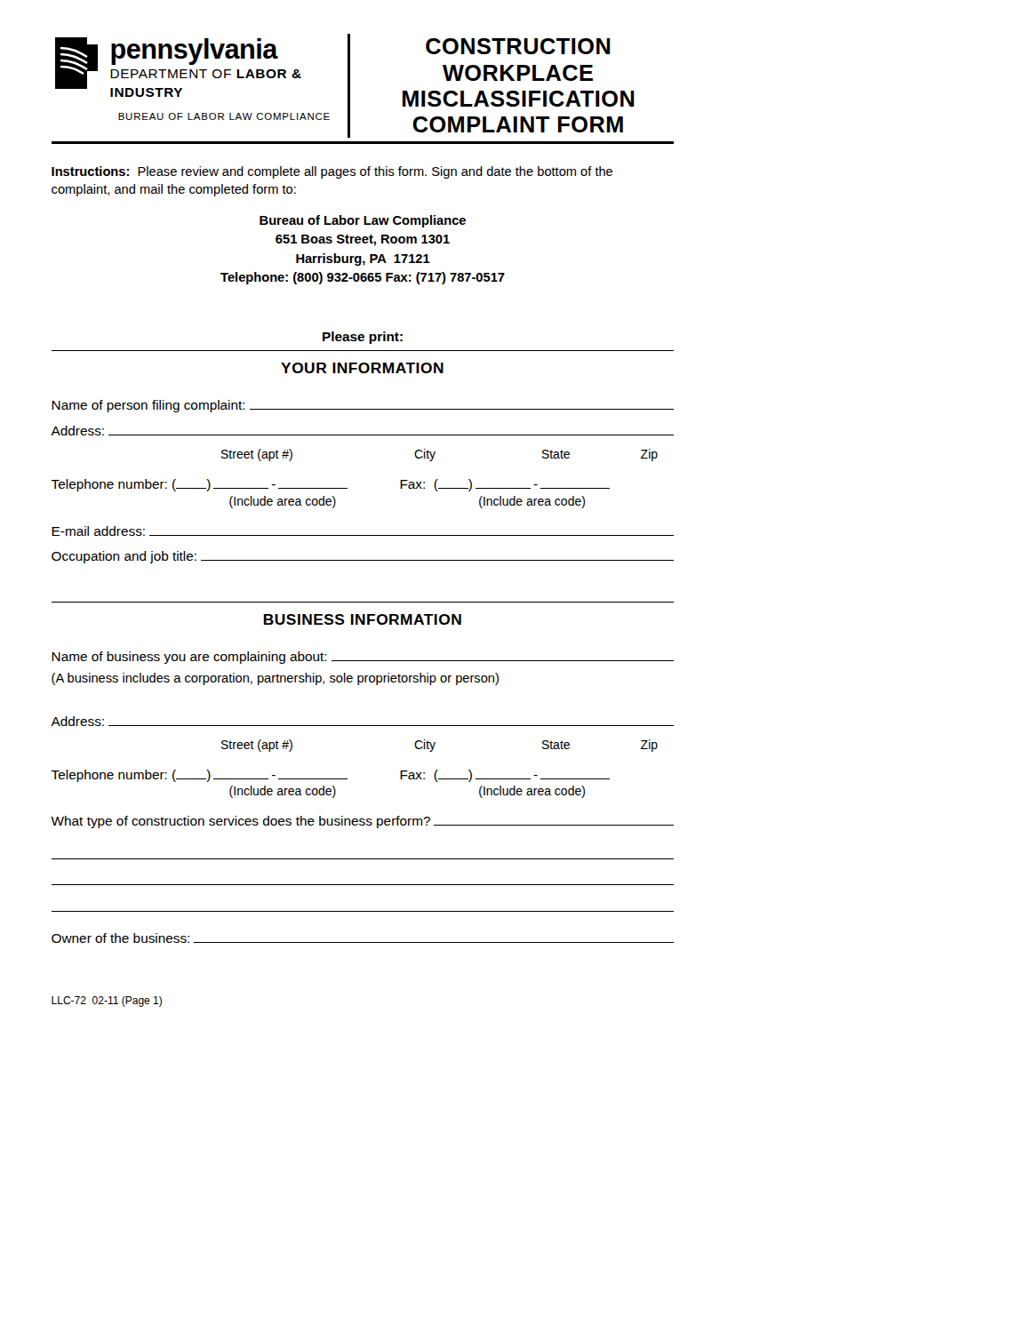pennsylvania
DEPARTMENT OF LABOR & INDUSTRY
BUREAU OF LABOR LAW COMPLIANCE
CONSTRUCTION WORKPLACE
MISCLASSIFICATION
COMPLAINT FORM
Instructions: Please review and complete all pages of this form. Sign and date the bottom of the complaint, and mail the completed form to:
Bureau of Labor Law Compliance
651 Boas Street, Room 1301
Harrisburg, PA 17121
Telephone: (800) 932-0665 Fax: (717) 787-0517
Please print:
YOUR INFORMATION
Name of person filing complaint:
Address:
Street (apt #) City State Zip
Telephone number: ( ) - Fax: ( ) -
(Include area code) (Include area code)
E-mail address:
Occupation and job title:
BUSINESS INFORMATION
Name of business you are complaining about:
(A business includes a corporation, partnership, sole proprietorship or person)
Address:
Street (apt #) City State Zip
Telephone number: ( ) - Fax: ( ) -
(Include area code) (Include area code)
What type of construction services does the business perform?
Owner of the business:
LLC-72 02-11 (Page 1)